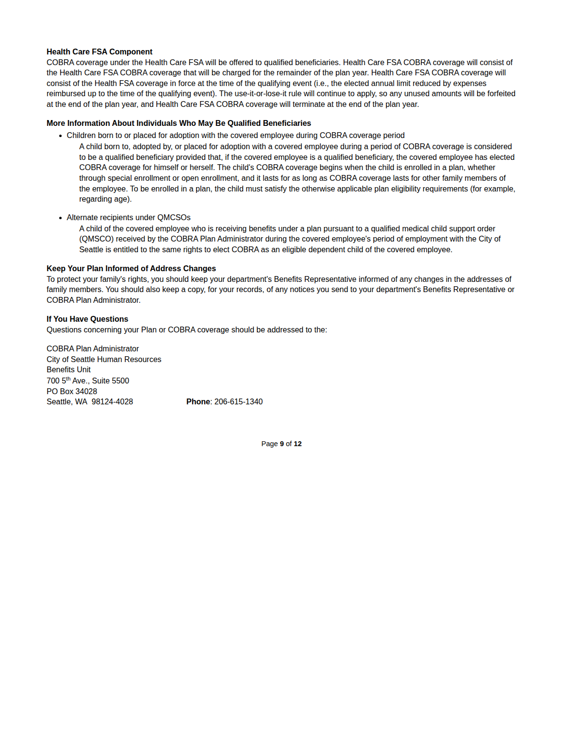Health Care FSA Component
COBRA coverage under the Health Care FSA will be offered to qualified beneficiaries. Health Care FSA COBRA coverage will consist of the Health Care FSA COBRA coverage that will be charged for the remainder of the plan year. Health Care FSA COBRA coverage will consist of the Health FSA coverage in force at the time of the qualifying event (i.e., the elected annual limit reduced by expenses reimbursed up to the time of the qualifying event). The use-it-or-lose-it rule will continue to apply, so any unused amounts will be forfeited at the end of the plan year, and Health Care FSA COBRA coverage will terminate at the end of the plan year.
More Information About Individuals Who May Be Qualified Beneficiaries
Children born to or placed for adoption with the covered employee during COBRA coverage period
A child born to, adopted by, or placed for adoption with a covered employee during a period of COBRA coverage is considered to be a qualified beneficiary provided that, if the covered employee is a qualified beneficiary, the covered employee has elected COBRA coverage for himself or herself. The child's COBRA coverage begins when the child is enrolled in a plan, whether through special enrollment or open enrollment, and it lasts for as long as COBRA coverage lasts for other family members of the employee. To be enrolled in a plan, the child must satisfy the otherwise applicable plan eligibility requirements (for example, regarding age).
Alternate recipients under QMCSOs
A child of the covered employee who is receiving benefits under a plan pursuant to a qualified medical child support order (QMSCO) received by the COBRA Plan Administrator during the covered employee's period of employment with the City of Seattle is entitled to the same rights to elect COBRA as an eligible dependent child of the covered employee.
Keep Your Plan Informed of Address Changes
To protect your family's rights, you should keep your department's Benefits Representative informed of any changes in the addresses of family members. You should also keep a copy, for your records, of any notices you send to your department's Benefits Representative or COBRA Plan Administrator.
If You Have Questions
Questions concerning your Plan or COBRA coverage should be addressed to the:
COBRA Plan Administrator
City of Seattle Human Resources
Benefits Unit
700 5th Ave., Suite 5500
PO Box 34028
Seattle, WA 98124-4028 Phone: 206-615-1340
Page 9 of 12